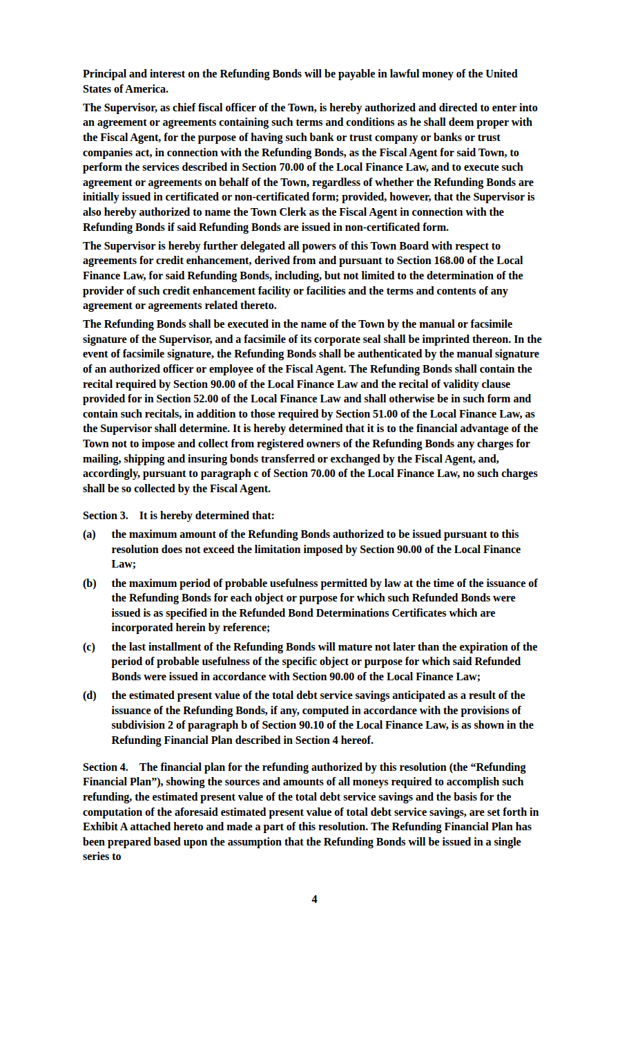Principal and interest on the Refunding Bonds will be payable in lawful money of the United States of America.
The Supervisor, as chief fiscal officer of the Town, is hereby authorized and directed to enter into an agreement or agreements containing such terms and conditions as he shall deem proper with the Fiscal Agent, for the purpose of having such bank or trust company or banks or trust companies act, in connection with the Refunding Bonds, as the Fiscal Agent for said Town, to perform the services described in Section 70.00 of the Local Finance Law, and to execute such agreement or agreements on behalf of the Town, regardless of whether the Refunding Bonds are initially issued in certificated or non-certificated form; provided, however, that the Supervisor is also hereby authorized to name the Town Clerk as the Fiscal Agent in connection with the Refunding Bonds if said Refunding Bonds are issued in non-certificated form.
The Supervisor is hereby further delegated all powers of this Town Board with respect to agreements for credit enhancement, derived from and pursuant to Section 168.00 of the Local Finance Law, for said Refunding Bonds, including, but not limited to the determination of the provider of such credit enhancement facility or facilities and the terms and contents of any agreement or agreements related thereto.
The Refunding Bonds shall be executed in the name of the Town by the manual or facsimile signature of the Supervisor, and a facsimile of its corporate seal shall be imprinted thereon. In the event of facsimile signature, the Refunding Bonds shall be authenticated by the manual signature of an authorized officer or employee of the Fiscal Agent. The Refunding Bonds shall contain the recital required by Section 90.00 of the Local Finance Law and the recital of validity clause provided for in Section 52.00 of the Local Finance Law and shall otherwise be in such form and contain such recitals, in addition to those required by Section 51.00 of the Local Finance Law, as the Supervisor shall determine. It is hereby determined that it is to the financial advantage of the Town not to impose and collect from registered owners of the Refunding Bonds any charges for mailing, shipping and insuring bonds transferred or exchanged by the Fiscal Agent, and, accordingly, pursuant to paragraph c of Section 70.00 of the Local Finance Law, no such charges shall be so collected by the Fiscal Agent.
Section 3. It is hereby determined that:
(a) the maximum amount of the Refunding Bonds authorized to be issued pursuant to this resolution does not exceed the limitation imposed by Section 90.00 of the Local Finance Law;
(b) the maximum period of probable usefulness permitted by law at the time of the issuance of the Refunding Bonds for each object or purpose for which such Refunded Bonds were issued is as specified in the Refunded Bond Determinations Certificates which are incorporated herein by reference;
(c) the last installment of the Refunding Bonds will mature not later than the expiration of the period of probable usefulness of the specific object or purpose for which said Refunded Bonds were issued in accordance with Section 90.00 of the Local Finance Law;
(d) the estimated present value of the total debt service savings anticipated as a result of the issuance of the Refunding Bonds, if any, computed in accordance with the provisions of subdivision 2 of paragraph b of Section 90.10 of the Local Finance Law, is as shown in the Refunding Financial Plan described in Section 4 hereof.
Section 4. The financial plan for the refunding authorized by this resolution (the “Refunding Financial Plan”), showing the sources and amounts of all moneys required to accomplish such refunding, the estimated present value of the total debt service savings and the basis for the computation of the aforesaid estimated present value of total debt service savings, are set forth in Exhibit A attached hereto and made a part of this resolution. The Refunding Financial Plan has been prepared based upon the assumption that the Refunding Bonds will be issued in a single series to
4